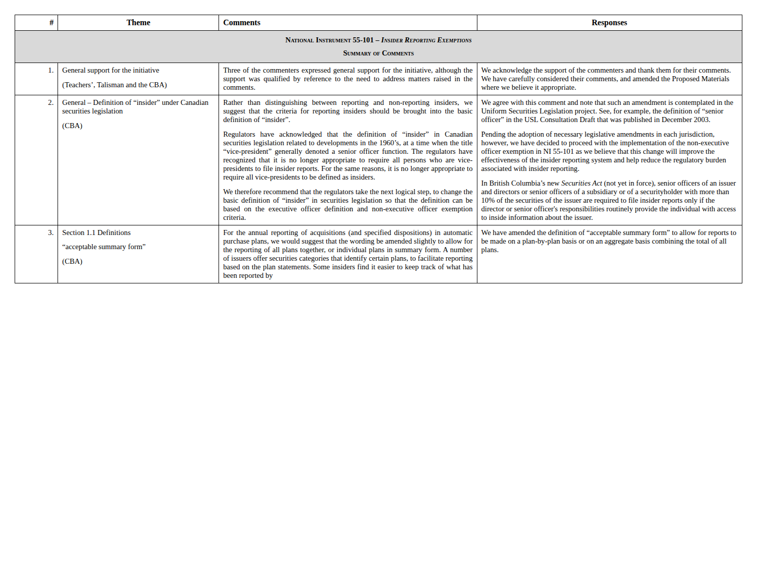| # | Theme | Comments | Responses |
| --- | --- | --- | --- |
| National Instrument 55-101 – Insider Reporting Exemptions Summary of Comments |
| 1. | General support for the initiative (Teachers’, Talisman and the CBA) | Three of the commenters expressed general support for the initiative, although the support was qualified by reference to the need to address matters raised in the comments. | We acknowledge the support of the commenters and thank them for their comments. We have carefully considered their comments, and amended the Proposed Materials where we believe it appropriate. |
| 2. | General – Definition of “insider” under Canadian securities legislation (CBA) | Rather than distinguishing between reporting and non-reporting insiders, we suggest that the criteria for reporting insiders should be brought into the basic definition of “insider”. Regulators have acknowledged that the definition of “insider” in Canadian securities legislation related to developments in the 1960’s, at a time when the title “vice-president” generally denoted a senior officer function. The regulators have recognized that it is no longer appropriate to require all persons who are vice-presidents to file insider reports. For the same reasons, it is no longer appropriate to require all vice-presidents to be defined as insiders. We therefore recommend that the regulators take the next logical step, to change the basic definition of “insider” in securities legislation so that the definition can be based on the executive officer definition and non-executive officer exemption criteria. | We agree with this comment and note that such an amendment is contemplated in the Uniform Securities Legislation project. See, for example, the definition of “senior officer” in the USL Consultation Draft that was published in December 2003. Pending the adoption of necessary legislative amendments in each jurisdiction, however, we have decided to proceed with the implementation of the non-executive officer exemption in NI 55-101 as we believe that this change will improve the effectiveness of the insider reporting system and help reduce the regulatory burden associated with insider reporting. In British Columbia’s new Securities Act (not yet in force), senior officers of an issuer and directors or senior officers of a subsidiary or of a securityholder with more than 10% of the securities of the issuer are required to file insider reports only if the director or senior officer's responsibilities routinely provide the individual with access to inside information about the issuer. |
| 3. | Section 1.1 Definitions “acceptable summary form” (CBA) | For the annual reporting of acquisitions (and specified dispositions) in automatic purchase plans, we would suggest that the wording be amended slightly to allow for the reporting of all plans together, or individual plans in summary form. A number of issuers offer securities categories that identify certain plans, to facilitate reporting based on the plan statements. Some insiders find it easier to keep track of what has been reported by | We have amended the definition of “acceptable summary form” to allow for reports to be made on a plan-by-plan basis or on an aggregate basis combining the total of all plans. |